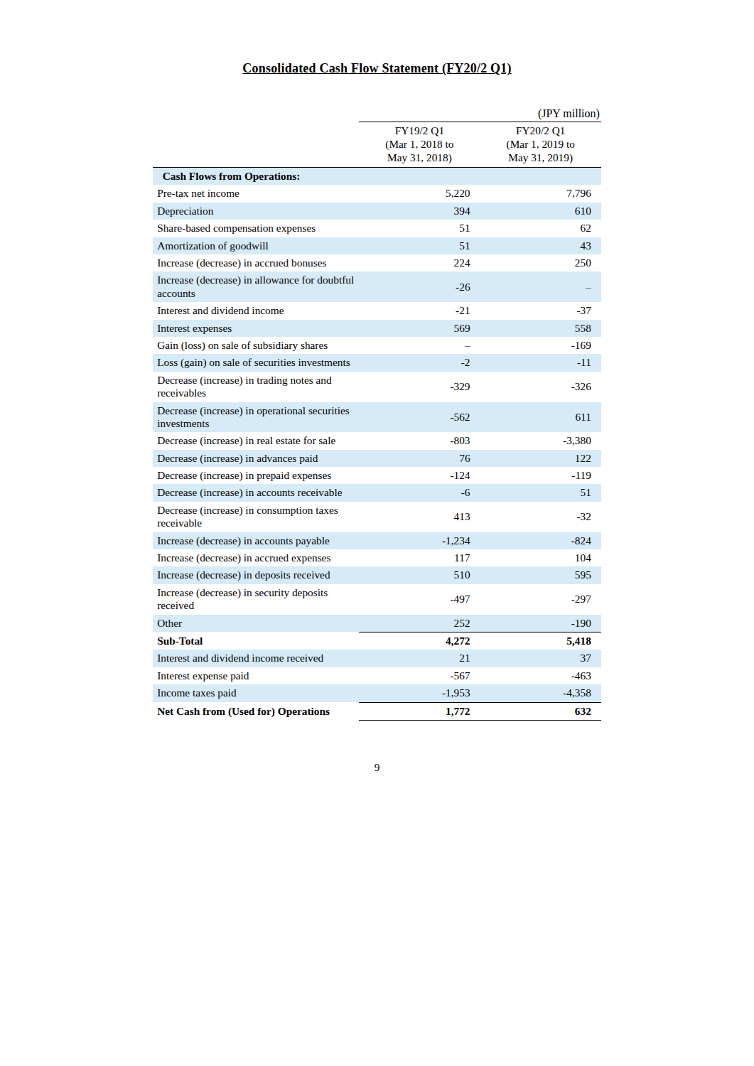Consolidated Cash Flow Statement (FY20/2 Q1)
(JPY million)
| | FY19/2 Q1 (Mar 1, 2018 to May 31, 2018) | FY20/2 Q1 (Mar 1, 2019 to May 31, 2019) |
| --- | --- | --- |
| Cash Flows from Operations: | | |
| Pre-tax net income | 5,220 | 7,796 |
| Depreciation | 394 | 610 |
| Share-based compensation expenses | 51 | 62 |
| Amortization of goodwill | 51 | 43 |
| Increase (decrease) in accrued bonuses | 224 | 250 |
| Increase (decrease) in allowance for doubtful accounts | -26 | – |
| Interest and dividend income | -21 | -37 |
| Interest expenses | 569 | 558 |
| Gain (loss) on sale of subsidiary shares | – | -169 |
| Loss (gain) on sale of securities investments | -2 | -11 |
| Decrease (increase) in trading notes and receivables | -329 | -326 |
| Decrease (increase) in operational securities investments | -562 | 611 |
| Decrease (increase) in real estate for sale | -803 | -3,380 |
| Decrease (increase) in advances paid | 76 | 122 |
| Decrease (increase) in prepaid expenses | -124 | -119 |
| Decrease (increase) in accounts receivable | -6 | 51 |
| Decrease (increase) in consumption taxes receivable | 413 | -32 |
| Increase (decrease) in accounts payable | -1,234 | -824 |
| Increase (decrease) in accrued expenses | 117 | 104 |
| Increase (decrease) in deposits received | 510 | 595 |
| Increase (decrease) in security deposits received | -497 | -297 |
| Other | 252 | -190 |
| Sub-Total | 4,272 | 5,418 |
| Interest and dividend income received | 21 | 37 |
| Interest expense paid | -567 | -463 |
| Income taxes paid | -1,953 | -4,358 |
| Net Cash from (Used for) Operations | 1,772 | 632 |
9